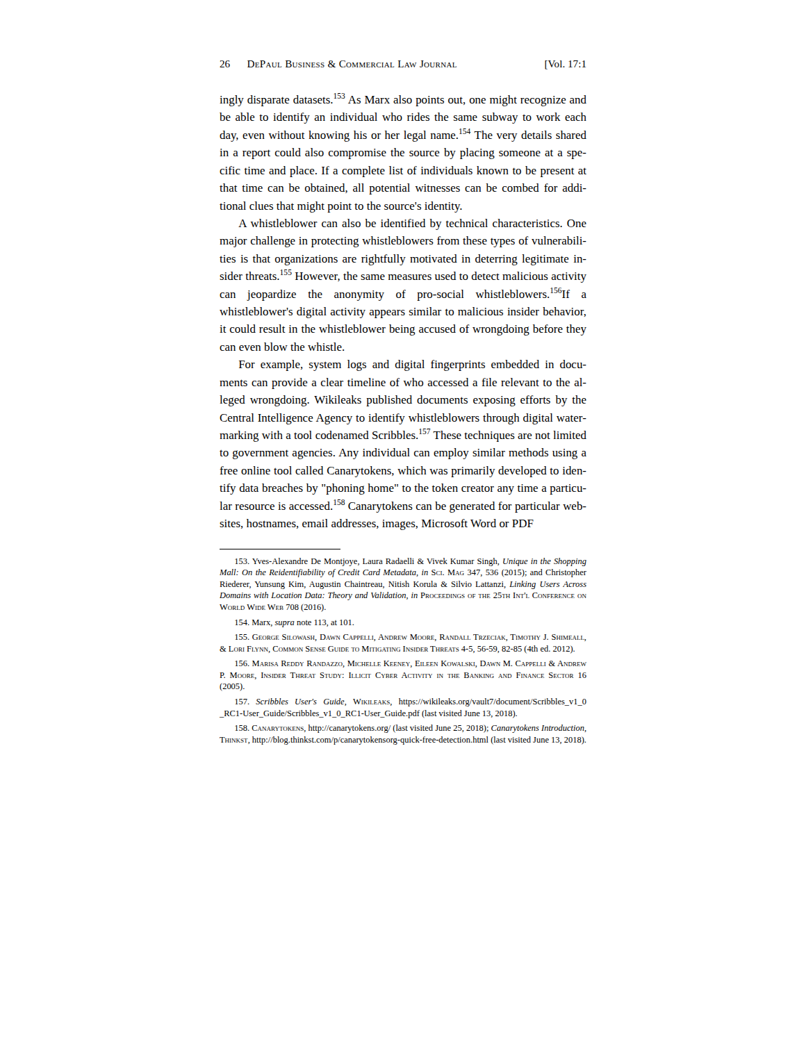26 DePaul Business & Commercial Law Journal [Vol. 17:1
ingly disparate datasets.153 As Marx also points out, one might recognize and be able to identify an individual who rides the same subway to work each day, even without knowing his or her legal name.154 The very details shared in a report could also compromise the source by placing someone at a specific time and place. If a complete list of individuals known to be present at that time can be obtained, all potential witnesses can be combed for additional clues that might point to the source's identity.
A whistleblower can also be identified by technical characteristics. One major challenge in protecting whistleblowers from these types of vulnerabilities is that organizations are rightfully motivated in deterring legitimate insider threats.155 However, the same measures used to detect malicious activity can jeopardize the anonymity of pro-social whistleblowers.156If a whistleblower's digital activity appears similar to malicious insider behavior, it could result in the whistleblower being accused of wrongdoing before they can even blow the whistle.
For example, system logs and digital fingerprints embedded in documents can provide a clear timeline of who accessed a file relevant to the alleged wrongdoing. Wikileaks published documents exposing efforts by the Central Intelligence Agency to identify whistleblowers through digital watermarking with a tool codenamed Scribbles.157 These techniques are not limited to government agencies. Any individual can employ similar methods using a free online tool called Canarytokens, which was primarily developed to identify data breaches by "phoning home" to the token creator any time a particular resource is accessed.158 Canarytokens can be generated for particular websites, hostnames, email addresses, images, Microsoft Word or PDF
153. Yves-Alexandre De Montjoye, Laura Radaelli & Vivek Kumar Singh, Unique in the Shopping Mall: On the Reidentifiability of Credit Card Metadata, in Sci. Mag 347, 536 (2015); and Christopher Riederer, Yunsung Kim, Augustin Chaintreau, Nitish Korula & Silvio Lattanzi, Linking Users Across Domains with Location Data: Theory and Validation, in Proceedings of the 25th Int'l Conference on World Wide Web 708 (2016).
154. Marx, supra note 113, at 101.
155. George Silowash, Dawn Cappelli, Andrew Moore, Randall Trzeciak, Timothy J. Shimeall, & Lori Flynn, Common Sense Guide to Mitigating Insider Threats 4-5, 56-59, 82-85 (4th ed. 2012).
156. Marisa Reddy Randazzo, Michelle Keeney, Eileen Kowalski, Dawn M. Cappelli & Andrew P. Moore, Insider Threat Study: Illicit Cyber Activity in the Banking and Finance Sector 16 (2005).
157. Scribbles User's Guide, Wikileaks, https://wikileaks.org/vault7/document/Scribbles_v1_0 _RC1-User_Guide/Scribbles_v1_0_RC1-User_Guide.pdf (last visited June 13, 2018).
158. Canarytokens, http://canarytokens.org/ (last visited June 25, 2018); Canarytokens Introduction, Thinkst, http://blog.thinkst.com/p/canarytokensorg-quick-free-detection.html (last visited June 13, 2018).